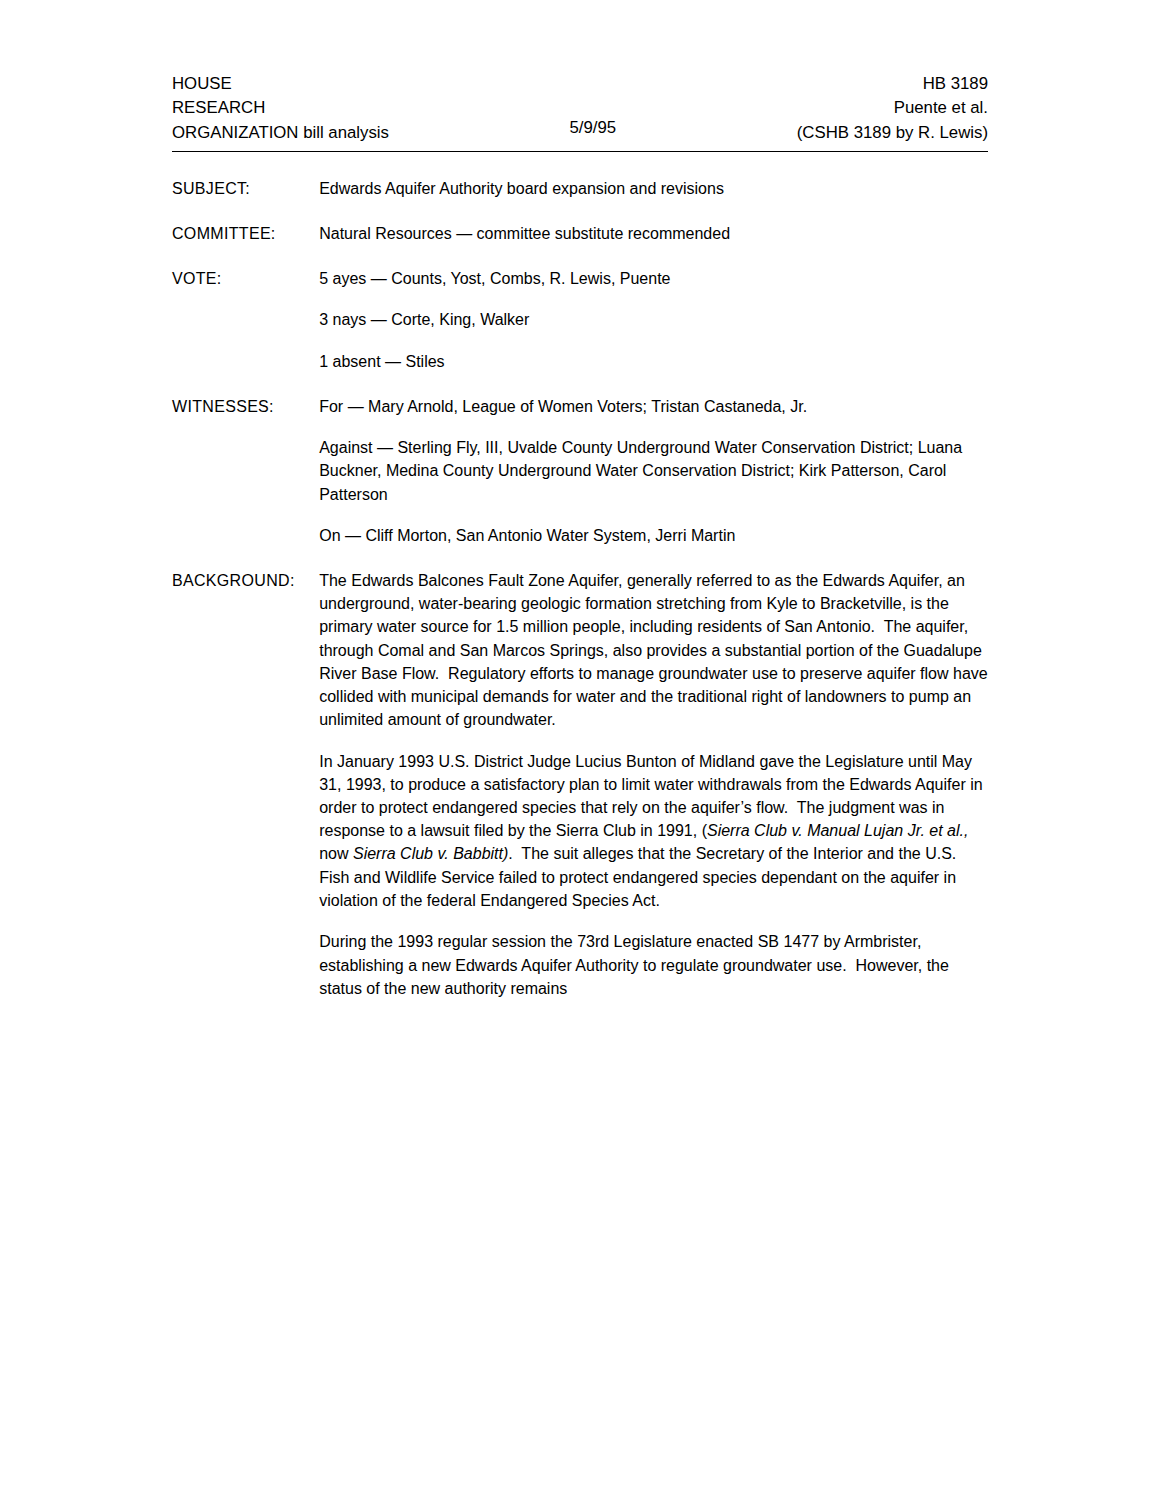HOUSE
RESEARCH
ORGANIZATION bill analysis
5/9/95
HB 3189
Puente et al.
(CSHB 3189 by R. Lewis)
SUBJECT:
Edwards Aquifer Authority board expansion and revisions
COMMITTEE:
Natural Resources — committee substitute recommended
VOTE:
5 ayes — Counts, Yost, Combs, R. Lewis, Puente
3 nays — Corte, King, Walker
1 absent — Stiles
WITNESSES:
For — Mary Arnold, League of Women Voters; Tristan Castaneda, Jr.
Against — Sterling Fly, III, Uvalde County Underground Water Conservation District; Luana Buckner, Medina County Underground Water Conservation District; Kirk Patterson, Carol Patterson
On — Cliff Morton, San Antonio Water System, Jerri Martin
BACKGROUND:
The Edwards Balcones Fault Zone Aquifer, generally referred to as the Edwards Aquifer, an underground, water-bearing geologic formation stretching from Kyle to Bracketville, is the primary water source for 1.5 million people, including residents of San Antonio. The aquifer, through Comal and San Marcos Springs, also provides a substantial portion of the Guadalupe River Base Flow. Regulatory efforts to manage groundwater use to preserve aquifer flow have collided with municipal demands for water and the traditional right of landowners to pump an unlimited amount of groundwater.
In January 1993 U.S. District Judge Lucius Bunton of Midland gave the Legislature until May 31, 1993, to produce a satisfactory plan to limit water withdrawals from the Edwards Aquifer in order to protect endangered species that rely on the aquifer’s flow. The judgment was in response to a lawsuit filed by the Sierra Club in 1991, (Sierra Club v. Manual Lujan Jr. et al., now Sierra Club v. Babbitt). The suit alleges that the Secretary of the Interior and the U.S. Fish and Wildlife Service failed to protect endangered species dependant on the aquifer in violation of the federal Endangered Species Act.
During the 1993 regular session the 73rd Legislature enacted SB 1477 by Armbrister, establishing a new Edwards Aquifer Authority to regulate groundwater use. However, the status of the new authority remains